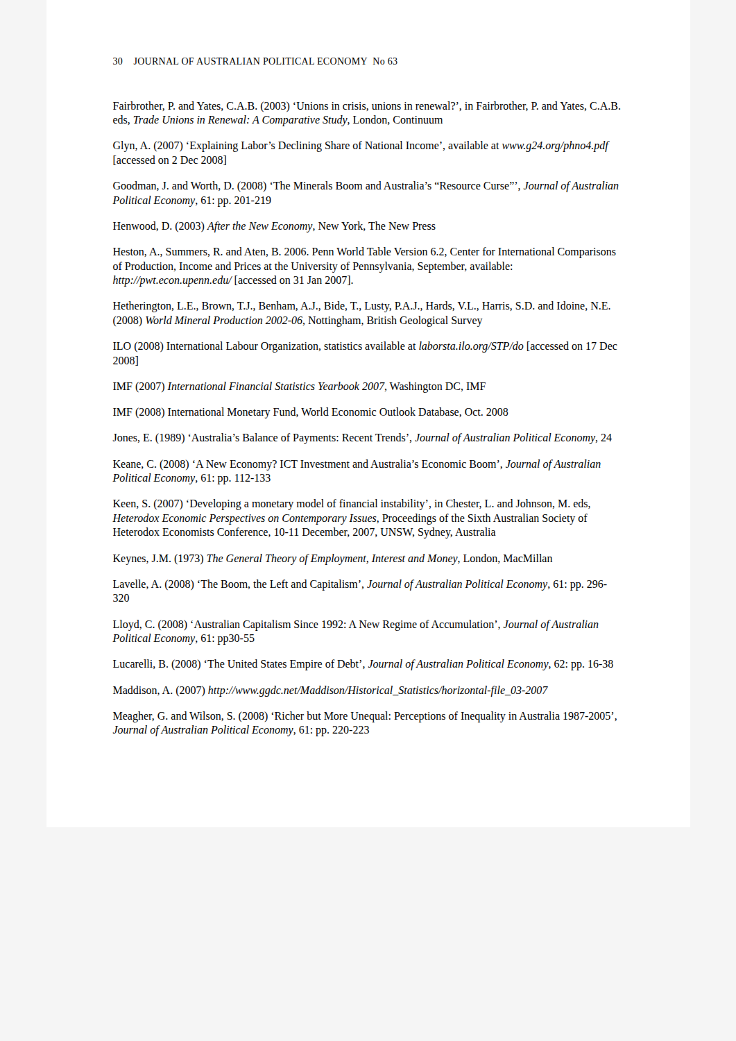30 JOURNAL OF AUSTRALIAN POLITICAL ECONOMY No 63
Fairbrother, P. and Yates, C.A.B. (2003) ‘Unions in crisis, unions in renewal?’, in Fairbrother, P. and Yates, C.A.B. eds, Trade Unions in Renewal: A Comparative Study, London, Continuum
Glyn, A. (2007) ‘Explaining Labor’s Declining Share of National Income’, available at www.g24.org/phno4.pdf [accessed on 2 Dec 2008]
Goodman, J. and Worth, D. (2008) ‘The Minerals Boom and Australia’s “Resource Curse”’, Journal of Australian Political Economy, 61: pp. 201-219
Henwood, D. (2003) After the New Economy, New York, The New Press
Heston, A., Summers, R. and Aten, B. 2006. Penn World Table Version 6.2, Center for International Comparisons of Production, Income and Prices at the University of Pennsylvania, September, available: http://pwt.econ.upenn.edu/ [accessed on 31 Jan 2007].
Hetherington, L.E., Brown, T.J., Benham, A.J., Bide, T., Lusty, P.A.J., Hards, V.L., Harris, S.D. and Idoine, N.E. (2008) World Mineral Production 2002-06, Nottingham, British Geological Survey
ILO (2008) International Labour Organization, statistics available at laborsta.ilo.org/STP/do [accessed on 17 Dec 2008]
IMF (2007) International Financial Statistics Yearbook 2007, Washington DC, IMF
IMF (2008) International Monetary Fund, World Economic Outlook Database, Oct. 2008
Jones, E. (1989) ‘Australia’s Balance of Payments: Recent Trends’, Journal of Australian Political Economy, 24
Keane, C. (2008) ‘A New Economy? ICT Investment and Australia’s Economic Boom’, Journal of Australian Political Economy, 61: pp. 112-133
Keen, S. (2007) ‘Developing a monetary model of financial instability’, in Chester, L. and Johnson, M. eds, Heterodox Economic Perspectives on Contemporary Issues, Proceedings of the Sixth Australian Society of Heterodox Economists Conference, 10-11 December, 2007, UNSW, Sydney, Australia
Keynes, J.M. (1973) The General Theory of Employment, Interest and Money, London, MacMillan
Lavelle, A. (2008) ‘The Boom, the Left and Capitalism’, Journal of Australian Political Economy, 61: pp. 296-320
Lloyd, C. (2008) ‘Australian Capitalism Since 1992: A New Regime of Accumulation’, Journal of Australian Political Economy, 61: pp30-55
Lucarelli, B. (2008) ‘The United States Empire of Debt’, Journal of Australian Political Economy, 62: pp. 16-38
Maddison, A. (2007) http://www.ggdc.net/Maddison/Historical_Statistics/horizontal-file_03-2007
Meagher, G. and Wilson, S. (2008) ‘Richer but More Unequal: Perceptions of Inequality in Australia 1987-2005’, Journal of Australian Political Economy, 61: pp. 220-223